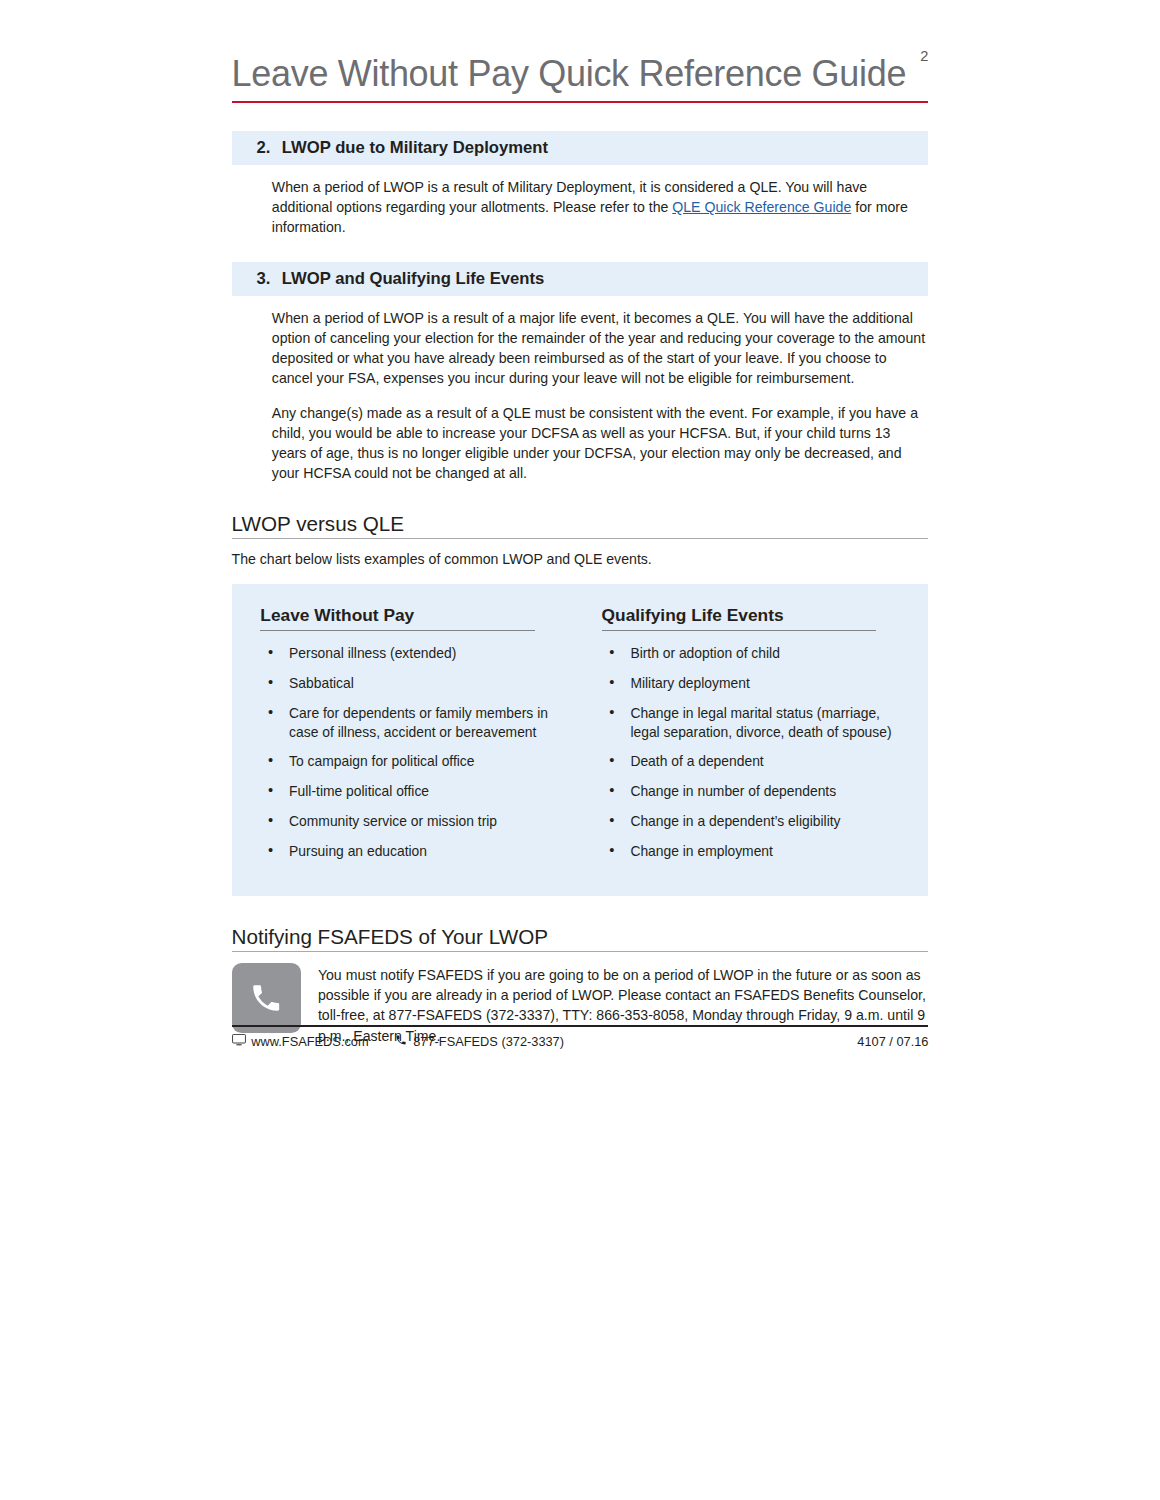2
Leave Without Pay Quick Reference Guide
2. LWOP due to Military Deployment
When a period of LWOP is a result of Military Deployment, it is considered a QLE. You will have additional options regarding your allotments. Please refer to the QLE Quick Reference Guide for more information.
3. LWOP and Qualifying Life Events
When a period of LWOP is a result of a major life event, it becomes a QLE. You will have the additional option of canceling your election for the remainder of the year and reducing your coverage to the amount deposited or what you have already been reimbursed as of the start of your leave. If you choose to cancel your FSA, expenses you incur during your leave will not be eligible for reimbursement.
Any change(s) made as a result of a QLE must be consistent with the event. For example, if you have a child, you would be able to increase your DCFSA as well as your HCFSA. But, if your child turns 13 years of age, thus is no longer eligible under your DCFSA, your election may only be decreased, and your HCFSA could not be changed at all.
LWOP versus QLE
The chart below lists examples of common LWOP and QLE events.
Leave Without Pay
Personal illness (extended)
Sabbatical
Care for dependents or family members in case of illness, accident or bereavement
To campaign for political office
Full-time political office
Community service or mission trip
Pursuing an education
Qualifying Life Events
Birth or adoption of child
Military deployment
Change in legal marital status (marriage, legal separation, divorce, death of spouse)
Death of a dependent
Change in number of dependents
Change in a dependent’s eligibility
Change in employment
Notifying FSAFEDS of Your LWOP
You must notify FSAFEDS if you are going to be on a period of LWOP in the future or as soon as possible if you are already in a period of LWOP. Please contact an FSAFEDS Benefits Counselor, toll-free, at 877-FSAFEDS (372-3337), TTY: 866-353-8058, Monday through Friday, 9 a.m. until 9 p.m., Eastern Time.
www.FSAFEDS.com
877-FSAFEDS (372-3337)
4107 / 07.16